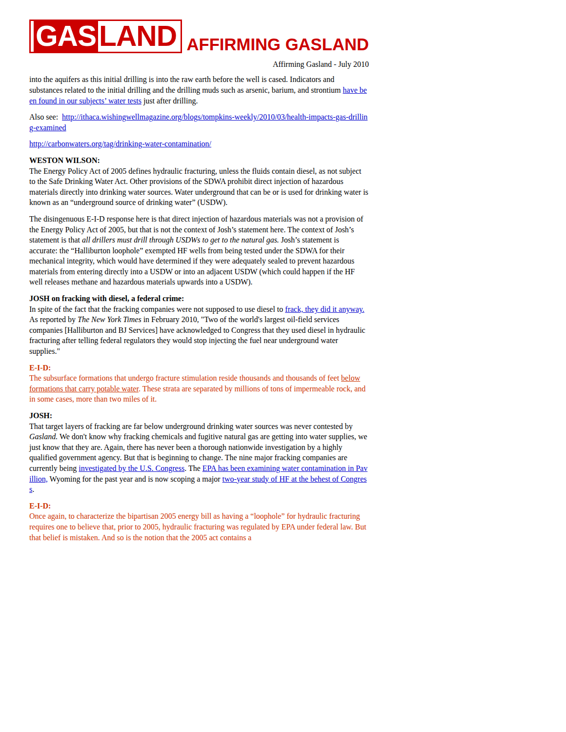GAS LAND
AFFIRMING GASLAND
Affirming Gasland - July 2010
into the aquifers as this initial drilling is into the raw earth before the well is cased. Indicators and substances related to the initial drilling and the drilling muds such as arsenic, barium, and strontium have been found in our subjects’ water tests just after drilling.
Also see: http://ithaca.wishingwellmagazine.org/blogs/tompkins-weekly/2010/03/health-impacts-gas-drilling-examined
http://carbonwaters.org/tag/drinking-water-contamination/
WESTON WILSON:
The Energy Policy Act of 2005 defines hydraulic fracturing, unless the fluids contain diesel, as not subject to the Safe Drinking Water Act. Other provisions of the SDWA prohibit direct injection of hazardous materials directly into drinking water sources. Water underground that can be or is used for drinking water is known as an “underground source of drinking water” (USDW).
The disingenuous E-I-D response here is that direct injection of hazardous materials was not a provision of the Energy Policy Act of 2005, but that is not the context of Josh’s statement here. The context of Josh’s statement is that all drillers must drill through USDWs to get to the natural gas. Josh’s statement is accurate: the “Halliburton loophole” exempted HF wells from being tested under the SDWA for their mechanical integrity, which would have determined if they were adequately sealed to prevent hazardous materials from entering directly into a USDW or into an adjacent USDW (which could happen if the HF well releases methane and hazardous materials upwards into a USDW).
JOSH on fracking with diesel, a federal crime:
In spite of the fact that the fracking companies were not supposed to use diesel to frack, they did it anyway. As reported by The New York Times in February 2010, "Two of the world's largest oil-field services companies [Halliburton and BJ Services] have acknowledged to Congress that they used diesel in hydraulic fracturing after telling federal regulators they would stop injecting the fuel near underground water supplies."
E-I-D:
The subsurface formations that undergo fracture stimulation reside thousands and thousands of feet below formations that carry potable water. These strata are separated by millions of tons of impermeable rock, and in some cases, more than two miles of it.
JOSH:
That target layers of fracking are far below underground drinking water sources was never contested by Gasland. We don't know why fracking chemicals and fugitive natural gas are getting into water supplies, we just know that they are. Again, there has never been a thorough nationwide investigation by a highly qualified government agency. But that is beginning to change. The nine major fracking companies are currently being investigated by the U.S. Congress. The EPA has been examining water contamination in Pavillion, Wyoming for the past year and is now scoping a major two-year study of HF at the behest of Congress.
E-I-D:
Once again, to characterize the bipartisan 2005 energy bill as having a “loophole” for hydraulic fracturing requires one to believe that, prior to 2005, hydraulic fracturing was regulated by EPA under federal law. But that belief is mistaken. And so is the notion that the 2005 act contains a